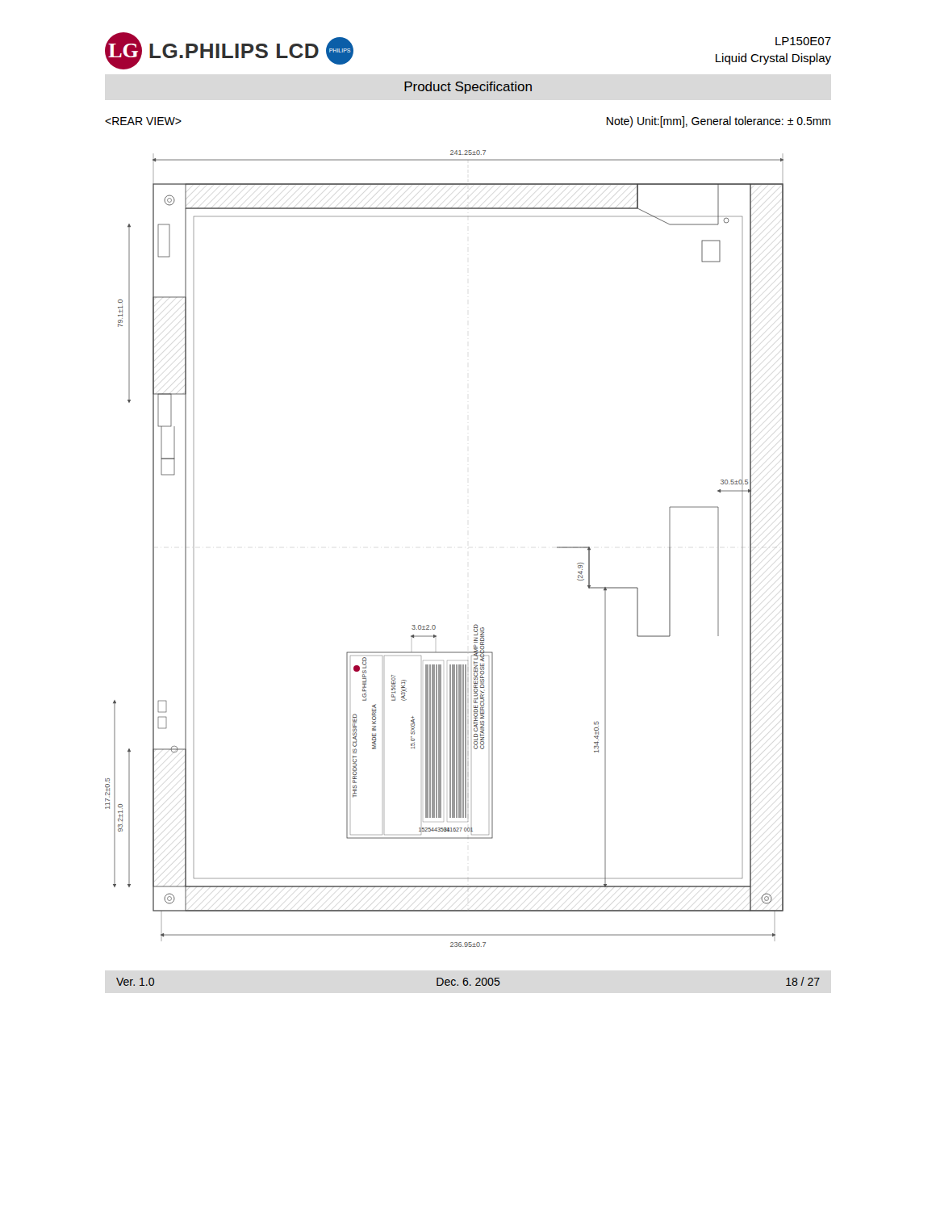LG
LG.PHILIPS LCD
PHILIPS
LP150E07
Liquid Crystal Display
Product Specification
<REAR VIEW>
Note) Unit:[mm], General tolerance: ± 0.5mm
241.25±0.7 30.5±0.5 (24.9) 134.4±0.5 LG.PHILIPS LCD MADE IN KOREA THIS PRODUCT IS CLASSIFIED LP150E07 (A3)(K1) 15.0" SXGA+ 1525443531 041627 001 COLD CATHODE FLUORESCENT LAMP IN LCD CONTAINS MERCURY, DISPOSE ACCORDING 3.0±2.0 79.1±1.0 93.2±1.0 117.2±0.5 236.95±0.7
Ver. 1.0
Dec. 6. 2005
18 / 27